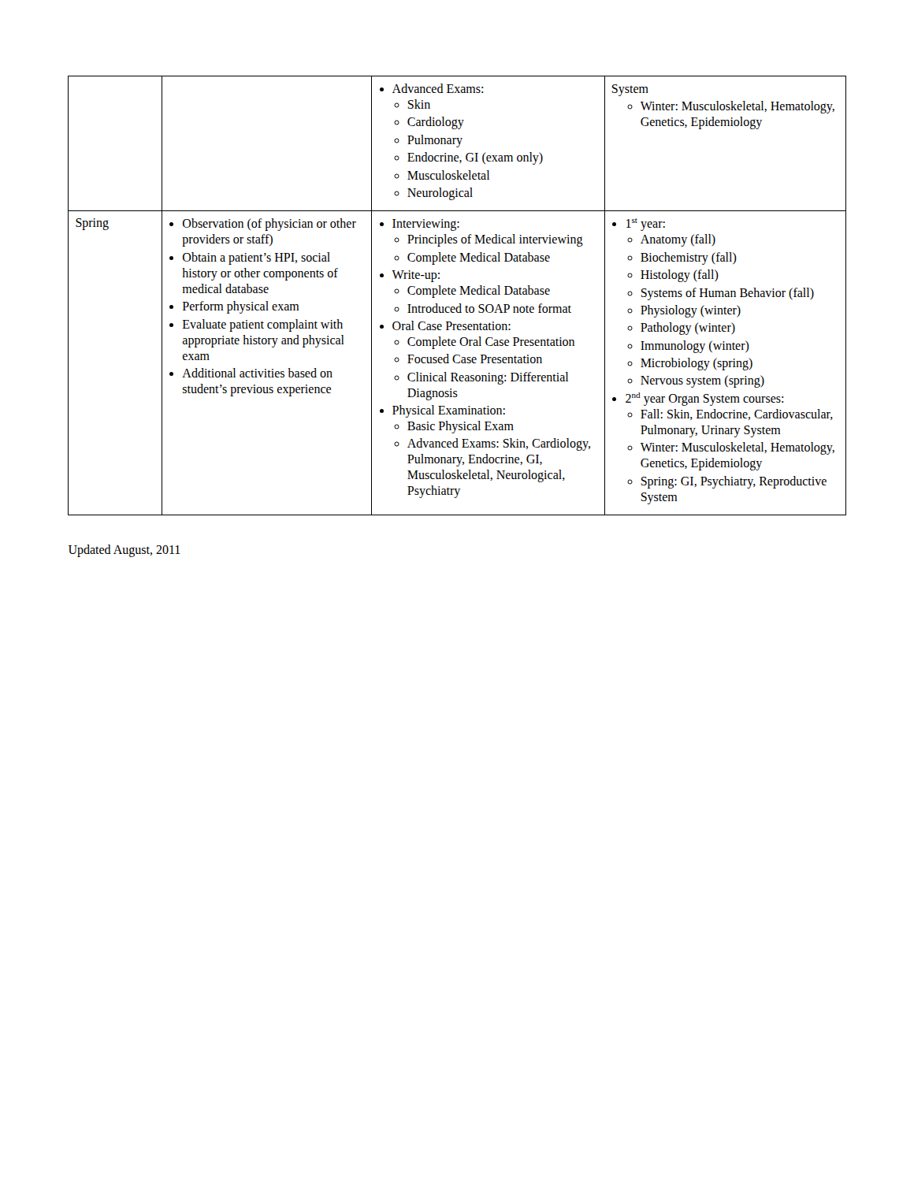| | | Advanced Exams: Skin Cardiology Pulmonary Endocrine, GI (exam only) Musculoskeletal Neurological | System Winter: Musculoskeletal, Hematology, Genetics, Epidemiology |
| Spring | Observation (of physician or other providers or staff) Obtain a patient’s HPI, social history or other components of medical database Perform physical exam Evaluate patient complaint with appropriate history and physical exam Additional activities based on student’s previous experience | Interviewing: Principles of Medical interviewing Complete Medical Database Write-up: Complete Medical Database Introduced to SOAP note format Oral Case Presentation: Complete Oral Case Presentation Focused Case Presentation Clinical Reasoning: Differential Diagnosis Physical Examination: Basic Physical Exam Advanced Exams: Skin, Cardiology, Pulmonary, Endocrine, GI, Musculoskeletal, Neurological, Psychiatry | 1 st year: Anatomy (fall) Biochemistry (fall) Histology (fall) Systems of Human Behavior (fall) Physiology (winter) Pathology (winter) Immunology (winter) Microbiology (spring) Nervous system (spring) 2 nd year Organ System courses: Fall: Skin, Endocrine, Cardiovascular, Pulmonary, Urinary System Winter: Musculoskeletal, Hematology, Genetics, Epidemiology Spring: GI, Psychiatry, Reproductive System |
Updated August, 2011